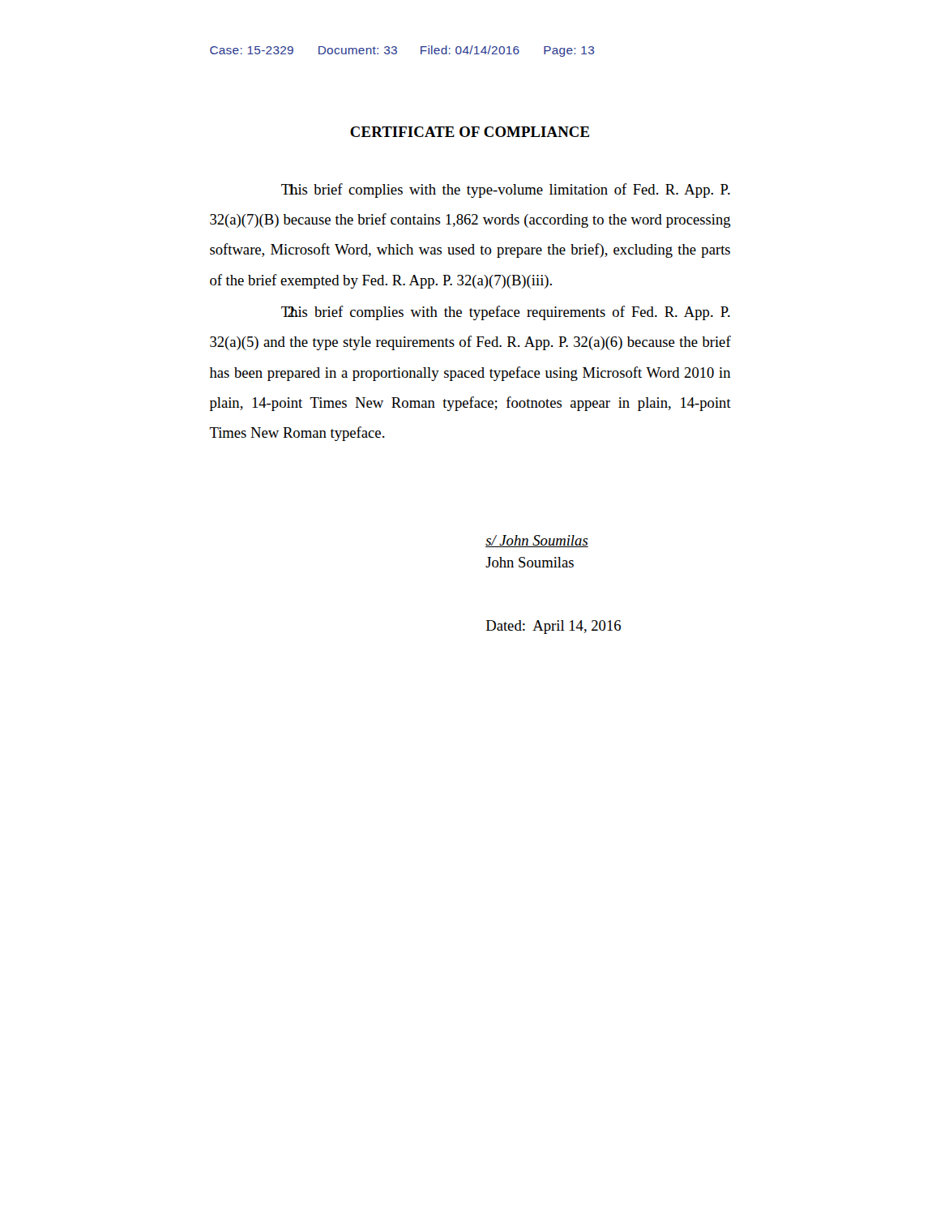Case: 15-2329 Document: 33 Filed: 04/14/2016 Page: 13
CERTIFICATE OF COMPLIANCE
1. This brief complies with the type-volume limitation of Fed. R. App. P. 32(a)(7)(B) because the brief contains 1,862 words (according to the word processing software, Microsoft Word, which was used to prepare the brief), excluding the parts of the brief exempted by Fed. R. App. P. 32(a)(7)(B)(iii).
2. This brief complies with the typeface requirements of Fed. R. App. P. 32(a)(5) and the type style requirements of Fed. R. App. P. 32(a)(6) because the brief has been prepared in a proportionally spaced typeface using Microsoft Word 2010 in plain, 14-point Times New Roman typeface; footnotes appear in plain, 14-point Times New Roman typeface.
s/ John Soumilas
John Soumilas
Dated: April 14, 2016